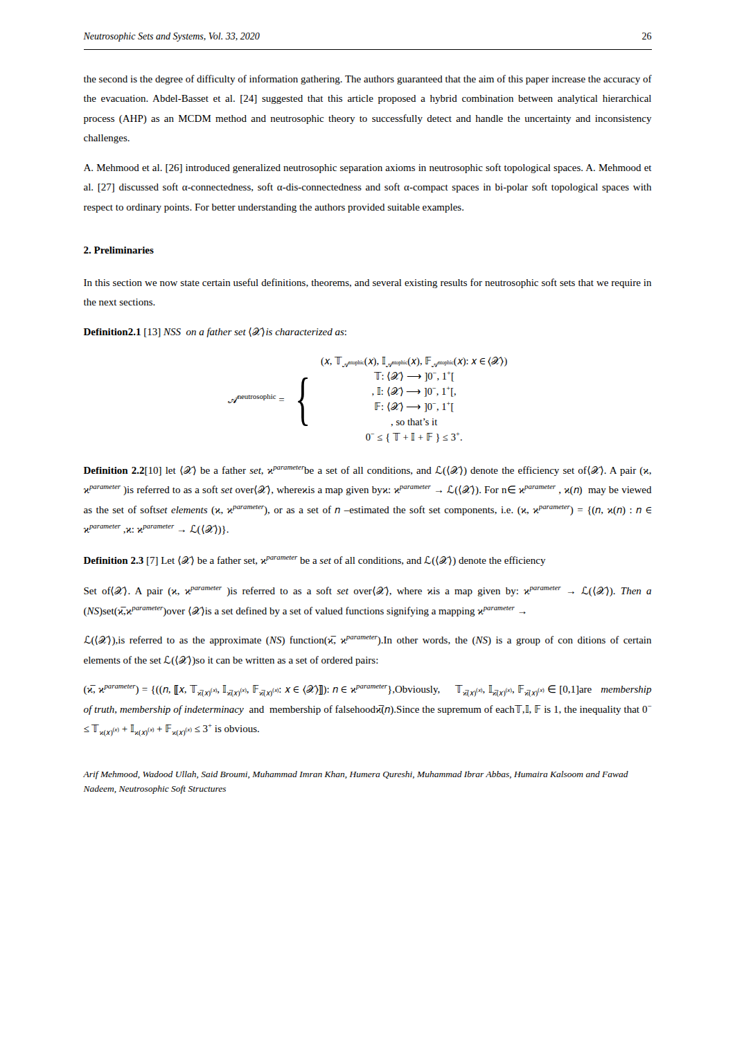Neutrosophic Sets and Systems, Vol. 33, 2020 26
the second is the degree of difficulty of information gathering. The authors guaranteed that the aim of this paper increase the accuracy of the evacuation. Abdel-Basset et al. [24] suggested that this article proposed a hybrid combination between analytical hierarchical process (AHP) as an MCDM method and neutrosophic theory to successfully detect and handle the uncertainty and inconsistency challenges.
A. Mehmood et al. [26] introduced generalized neutrosophic separation axioms in neutrosophic soft topological spaces. A. Mehmood et al. [27] discussed soft α-connectedness, soft α-dis-connectedness and soft α-compact spaces in bi-polar soft topological spaces with respect to ordinary points. For better understanding the authors provided suitable examples.
2. Preliminaries
In this section we now state certain useful definitions, theorems, and several existing results for neutrosophic soft sets that we require in the next sections.
Definition2.1 [13] NSS on a father set ⟨𝒳⟩is characterized as:
𝒜neutrosophic = { (𝑥, 𝕋𝒜ntophic(𝑥), 𝕀𝒜ntophic(𝑥), 𝔽𝒜ntophic(𝑥): 𝑥 ∈ ⟨𝒳⟩) 𝕋: ⟨𝒳⟩ ⟶ ]0−, 1+[ , 𝕀: ⟨𝒳⟩ ⟶ ]0−, 1+[, 𝔽: ⟨𝒳⟩ ⟶ ]0−, 1+[ , so that’s it 0− ≤ { 𝕋 + 𝕀 + 𝔽 } ≤ 3+.
Definition 2.2[10] let ⟨𝒳⟩ be a father set, ϰparameterbe a set of all conditions, and ℒ(⟨𝒳⟩) denote the efficiency set of⟨𝒳⟩. A pair (ϰ, ϰparameter )is referred to as a soft set over⟨𝒳⟩, whereϰis a map given byϰ: ϰparameter → ℒ(⟨𝒳⟩). For n∈ ϰparameter , ϰ(𝑛) may be viewed as the set of softset elements (ϰ, ϰparameter), or as a set of 𝑛 –estimated the soft set components, i.e. (ϰ, ϰparameter) = {(𝑛, ϰ(𝑛) : 𝑛 ∈ ϰparameter ,ϰ: ϰparameter → ℒ(⟨𝒳⟩)}.
Definition 2.3 [7] Let ⟨𝒳⟩ be a father set, ϰparameter be a set of all conditions, and ℒ(⟨𝒳⟩) denote the efficiency
Set of⟨𝒳⟩. A pair (ϰ, ϰparameter )is referred to as a soft set over⟨𝒳⟩, where ϰis a map given by: ϰparameter → ℒ(⟨𝒳⟩). Then a (NS)set(ϰ̅,ϰparameter) over ⟨𝒳⟩is a set defined by a set of valued functions signifying a mapping ϰparameter →
ℒ(⟨𝒳⟩),is referred to as the approximate (NS) function(ϰ̅, ϰparameter).In other words, the (NS) is a group of con ditions of certain elements of the set ℒ(⟨𝒳⟩) so it can be written as a set of ordered pairs:
(ϰ̅, ϰparameter) = {((𝑛, ⟦𝑥, 𝕋ϰ̅(𝑥)(𝑥), 𝕀ϰ̅(𝑥)(𝑥), 𝔽ϰ̅(𝑥)(𝑥): 𝑥 ∈ ⟨𝒳⟩⟧): 𝑛 ∈ ϰparameter},Obviously, 𝕋ϰ̅(𝑥)(𝑥), 𝕀ϰ̅(𝑥)(𝑥), 𝔽ϰ̅(𝑥)(𝑥) ∈ [0,1]are membership of truth, membership of indeterminacy and membership of falsehoodϰ̅(𝑛).Since the supremum of each𝕋,𝕀, 𝔽 is 1, the inequality that 0− ≤ 𝕋ϰ(𝑥)(𝑥) + 𝕀ϰ(𝑥)(𝑥) + 𝔽ϰ(𝑥)(𝑥) ≤ 3+ is obvious.
Arif Mehmood, Wadood Ullah, Said Broumi, Muhammad Imran Khan, Humera Qureshi, Muhammad Ibrar Abbas, Humaira Kalsoom and Fawad Nadeem, Neutrosophic Soft Structures